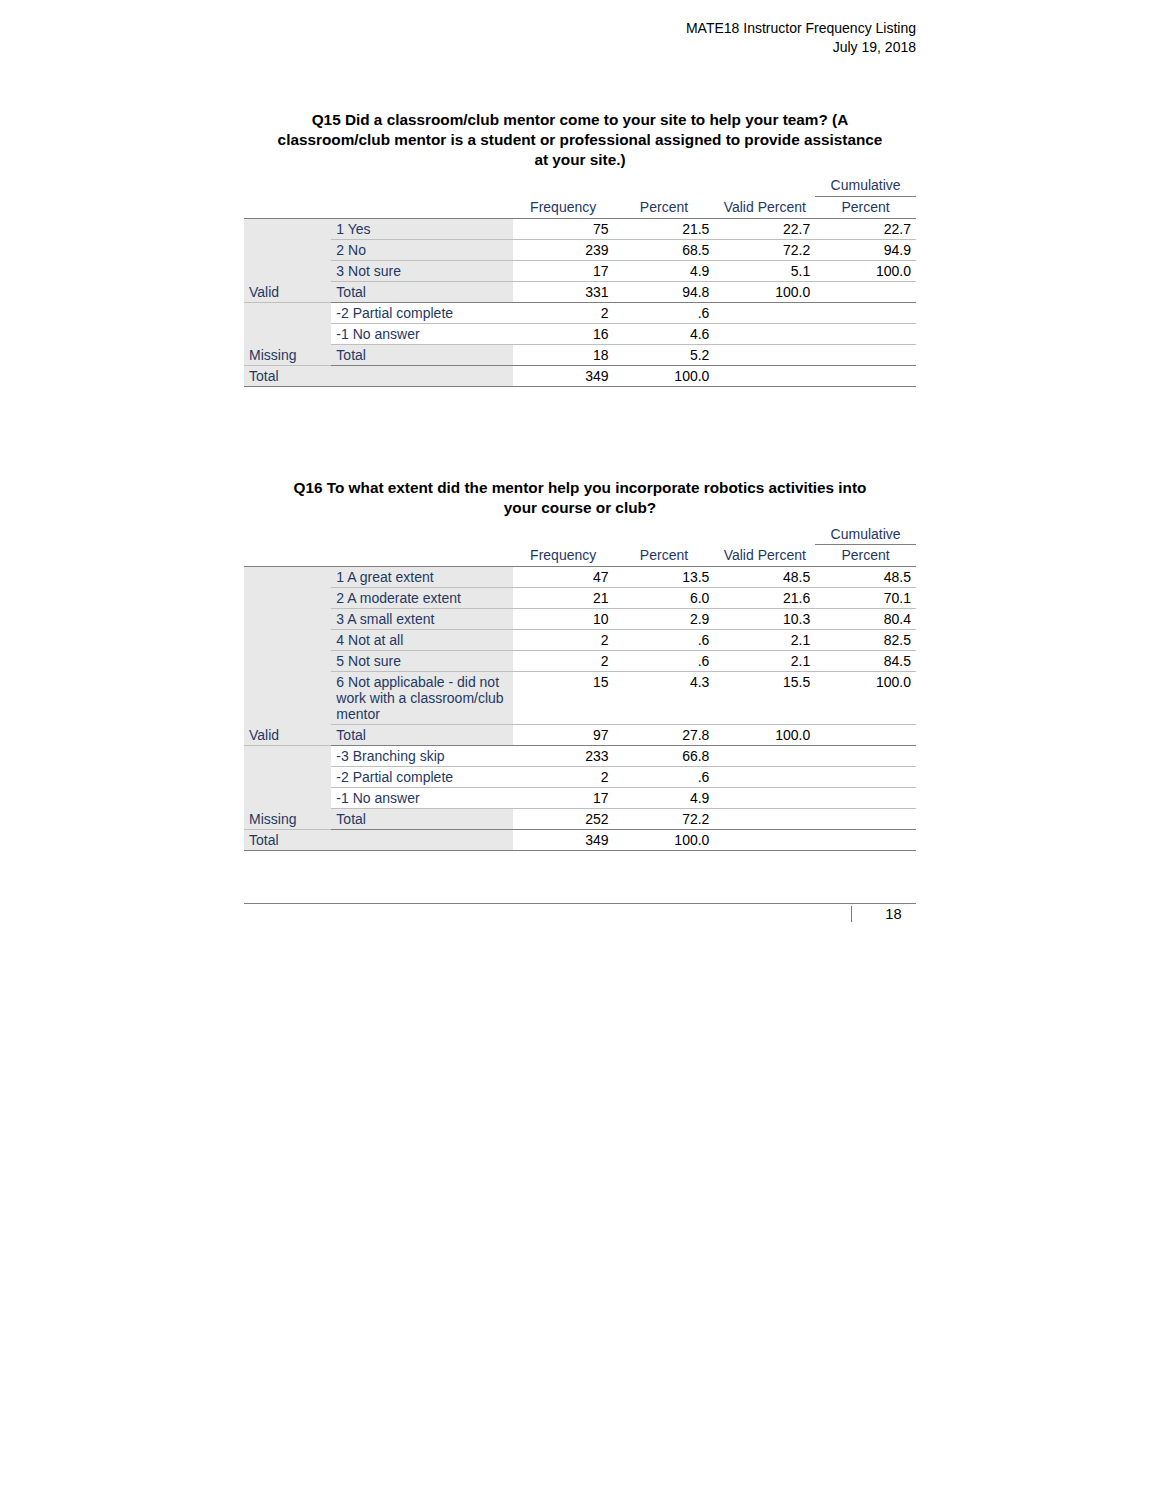MATE18 Instructor Frequency Listing
July 19, 2018
Q15 Did a classroom/club mentor come to your site to help your team? (A classroom/club mentor is a student or professional assigned to provide assistance at your site.)
| | | | | | Cumulative |
| --- | --- | --- | --- | --- | --- |
| | | Frequency | Percent | Valid Percent | Percent |
| Valid | 1 Yes | 75 | 21.5 | 22.7 | 22.7 |
| 2 No | 239 | 68.5 | 72.2 | 94.9 |
| 3 Not sure | 17 | 4.9 | 5.1 | 100.0 |
| Total | 331 | 94.8 | 100.0 | |
| Missing | -2 Partial complete | 2 | .6 | | |
| -1 No answer | 16 | 4.6 | | |
| Total | 18 | 5.2 | | |
| Total | 349 | 100.0 | | |
Q16 To what extent did the mentor help you incorporate robotics activities into your course or club?
| | | | | | Cumulative |
| --- | --- | --- | --- | --- | --- |
| | | Frequency | Percent | Valid Percent | Percent |
| Valid | 1 A great extent | 47 | 13.5 | 48.5 | 48.5 |
| 2 A moderate extent | 21 | 6.0 | 21.6 | 70.1 |
| 3 A small extent | 10 | 2.9 | 10.3 | 80.4 |
| 4 Not at all | 2 | .6 | 2.1 | 82.5 |
| 5 Not sure | 2 | .6 | 2.1 | 84.5 |
| 6 Not applicabale - did not work with a classroom/club mentor | 15 | 4.3 | 15.5 | 100.0 |
| Total | 97 | 27.8 | 100.0 | |
| Missing | -3 Branching skip | 233 | 66.8 | | |
| -2 Partial complete | 2 | .6 | | |
| -1 No answer | 17 | 4.9 | | |
| Total | 252 | 72.2 | | |
| Total | 349 | 100.0 | | |
18